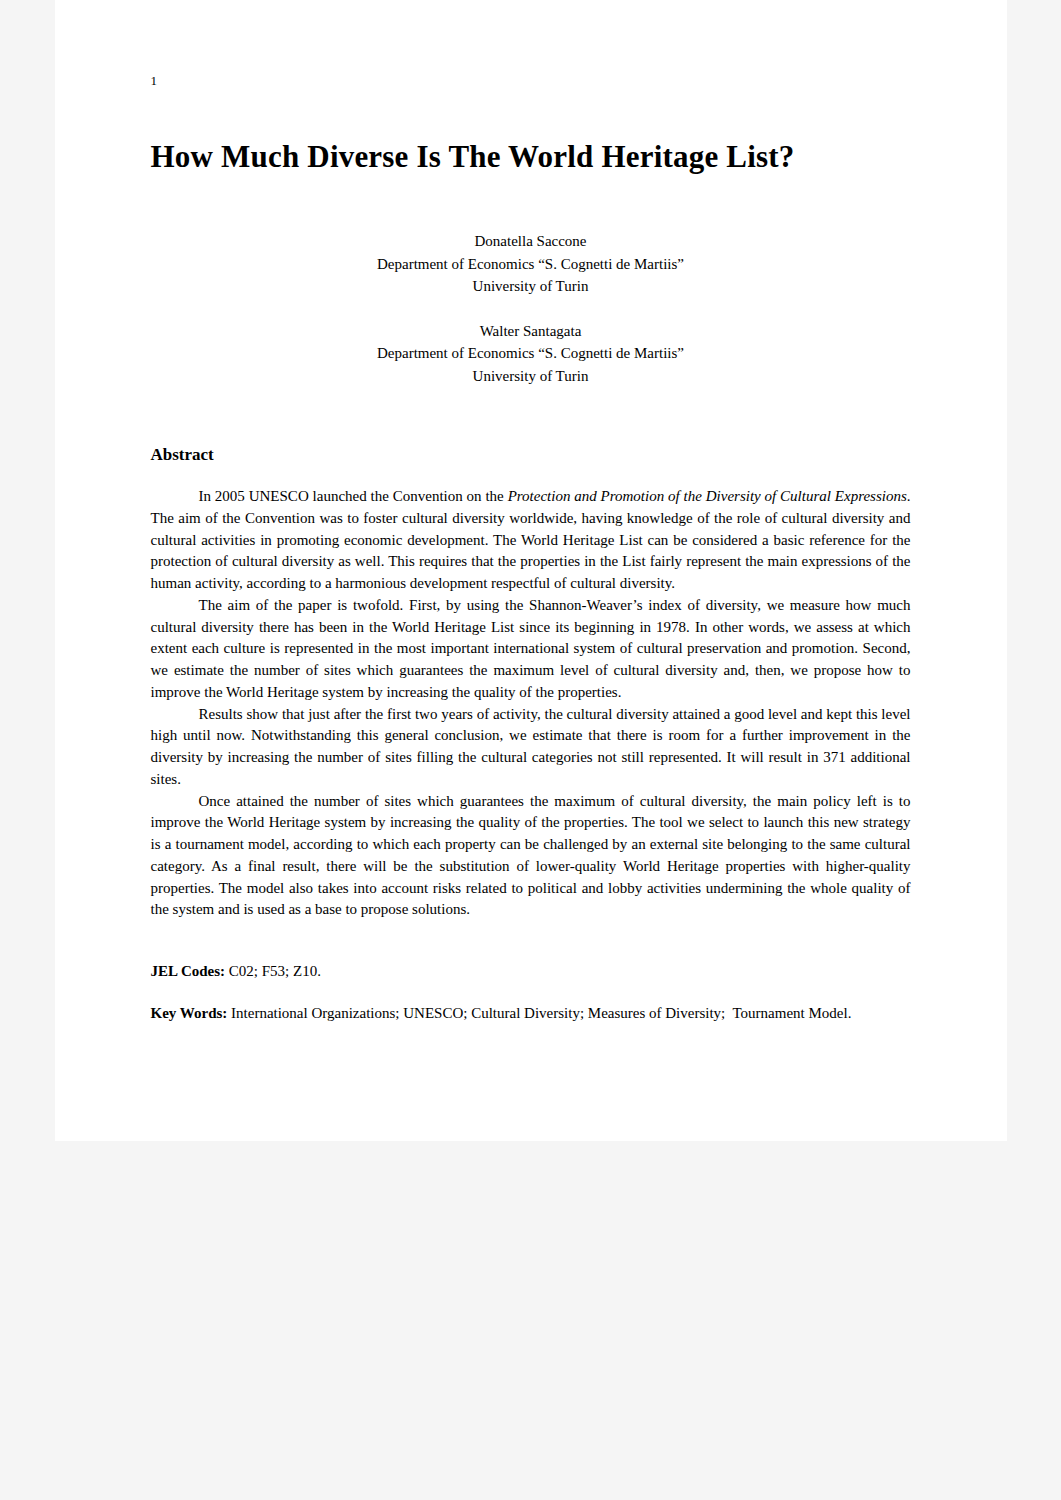1
How Much Diverse Is The World Heritage List?
Donatella Saccone
Department of Economics “S. Cognetti de Martiis”
University of Turin
Walter Santagata
Department of Economics “S. Cognetti de Martiis”
University of Turin
Abstract
In 2005 UNESCO launched the Convention on the Protection and Promotion of the Diversity of Cultural Expressions. The aim of the Convention was to foster cultural diversity worldwide, having knowledge of the role of cultural diversity and cultural activities in promoting economic development. The World Heritage List can be considered a basic reference for the protection of cultural diversity as well. This requires that the properties in the List fairly represent the main expressions of the human activity, according to a harmonious development respectful of cultural diversity.
The aim of the paper is twofold. First, by using the Shannon-Weaver’s index of diversity, we measure how much cultural diversity there has been in the World Heritage List since its beginning in 1978. In other words, we assess at which extent each culture is represented in the most important international system of cultural preservation and promotion. Second, we estimate the number of sites which guarantees the maximum level of cultural diversity and, then, we propose how to improve the World Heritage system by increasing the quality of the properties.
Results show that just after the first two years of activity, the cultural diversity attained a good level and kept this level high until now. Notwithstanding this general conclusion, we estimate that there is room for a further improvement in the diversity by increasing the number of sites filling the cultural categories not still represented. It will result in 371 additional sites.
Once attained the number of sites which guarantees the maximum of cultural diversity, the main policy left is to improve the World Heritage system by increasing the quality of the properties. The tool we select to launch this new strategy is a tournament model, according to which each property can be challenged by an external site belonging to the same cultural category. As a final result, there will be the substitution of lower-quality World Heritage properties with higher-quality properties. The model also takes into account risks related to political and lobby activities undermining the whole quality of the system and is used as a base to propose solutions.
JEL Codes: C02; F53; Z10.
Key Words: International Organizations; UNESCO; Cultural Diversity; Measures of Diversity; Tournament Model.